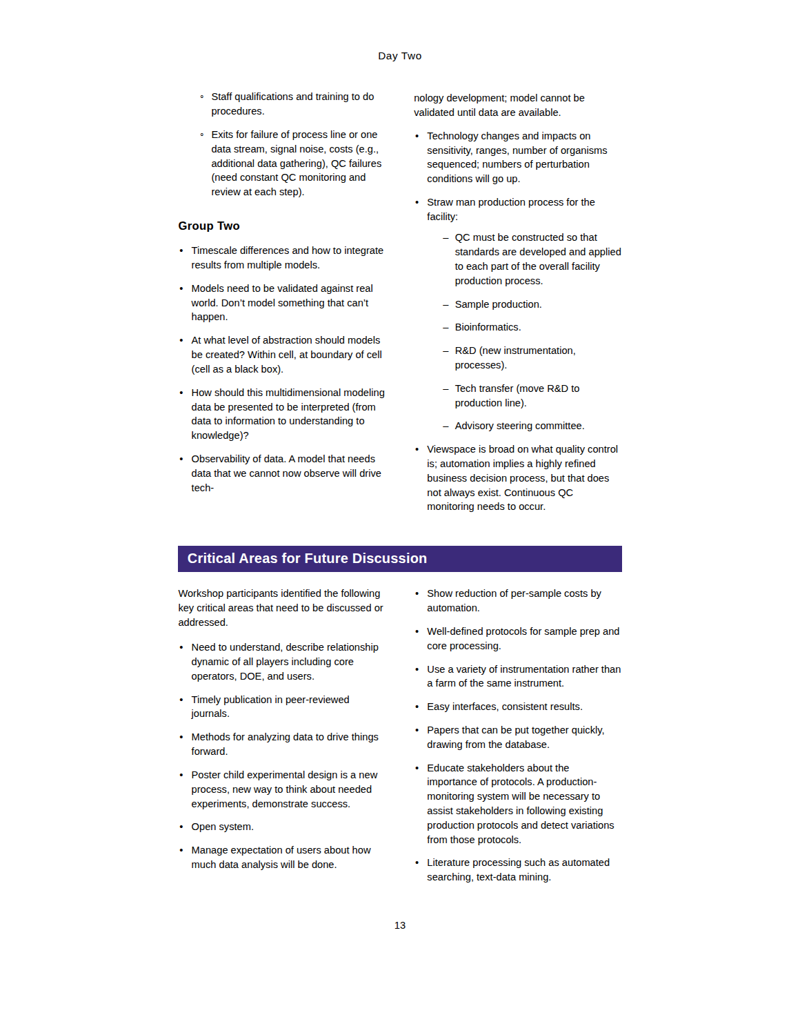Day Two
Staff qualifications and training to do procedures.
Exits for failure of process line or one data stream, signal noise, costs (e.g., additional data gathering), QC failures (need constant QC monitoring and review at each step).
Group Two
Timescale differences and how to integrate results from multiple models.
Models need to be validated against real world. Don’t model something that can’t happen.
At what level of abstraction should models be created? Within cell, at boundary of cell (cell as a black box).
How should this multidimensional modeling data be presented to be interpreted (from data to information to understanding to knowledge)?
Observability of data. A model that needs data that we cannot now observe will drive tech-
nology development; model cannot be validated until data are available.
Technology changes and impacts on sensitivity, ranges, number of organisms sequenced; numbers of perturbation conditions will go up.
Straw man production process for the facility:
QC must be constructed so that standards are developed and applied to each part of the overall facility production process.
Sample production.
Bioinformatics.
R&D (new instrumentation, processes).
Tech transfer (move R&D to production line).
Advisory steering committee.
Viewspace is broad on what quality control is; automation implies a highly refined business decision process, but that does not always exist. Continuous QC monitoring needs to occur.
Critical Areas for Future Discussion
Workshop participants identified the following key critical areas that need to be discussed or addressed.
Need to understand, describe relationship dynamic of all players including core operators, DOE, and users.
Timely publication in peer-reviewed journals.
Methods for analyzing data to drive things forward.
Poster child experimental design is a new process, new way to think about needed experiments, demonstrate success.
Open system.
Manage expectation of users about how much data analysis will be done.
Show reduction of per-sample costs by automation.
Well-defined protocols for sample prep and core processing.
Use a variety of instrumentation rather than a farm of the same instrument.
Easy interfaces, consistent results.
Papers that can be put together quickly, drawing from the database.
Educate stakeholders about the importance of protocols. A production-monitoring system will be necessary to assist stakeholders in following existing production protocols and detect variations from those protocols.
Literature processing such as automated searching, text-data mining.
13